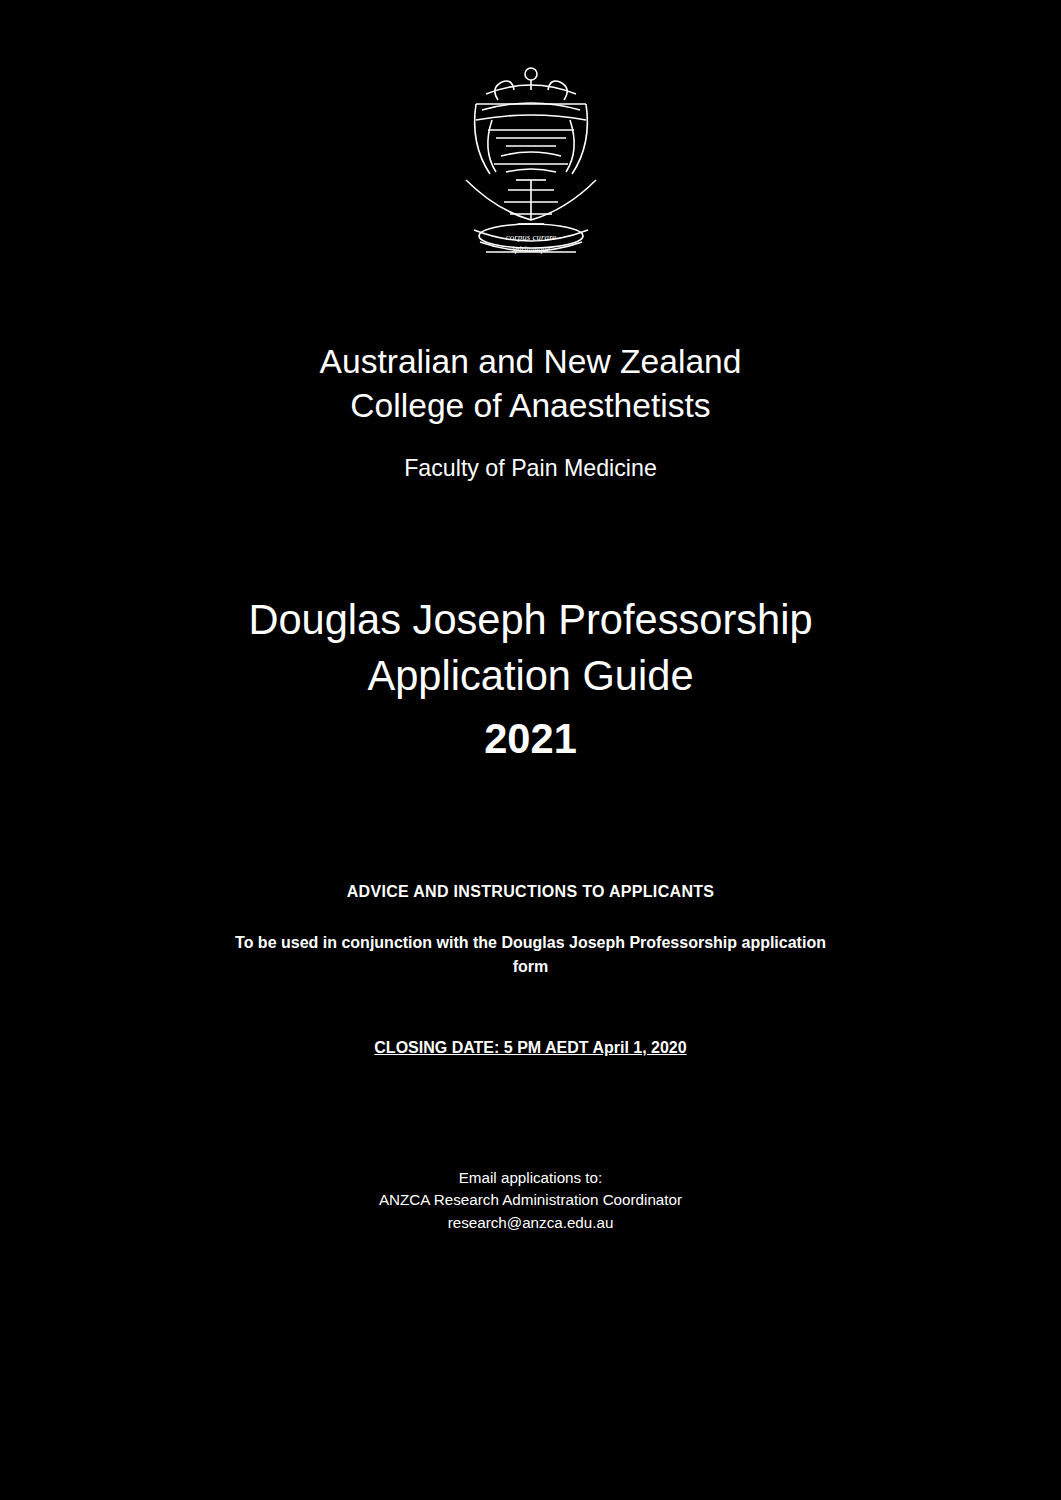Australian and New Zealand
College of Anaesthetists
Faculty of Pain Medicine
Douglas Joseph Professorship
Application Guide
2021
ADVICE AND INSTRUCTIONS TO APPLICANTS
To be used in conjunction with the Douglas Joseph Professorship application form
CLOSING DATE: 5 PM AEDT April 1, 2020
Email applications to:
ANZCA Research Administration Coordinator
research@anzca.edu.au